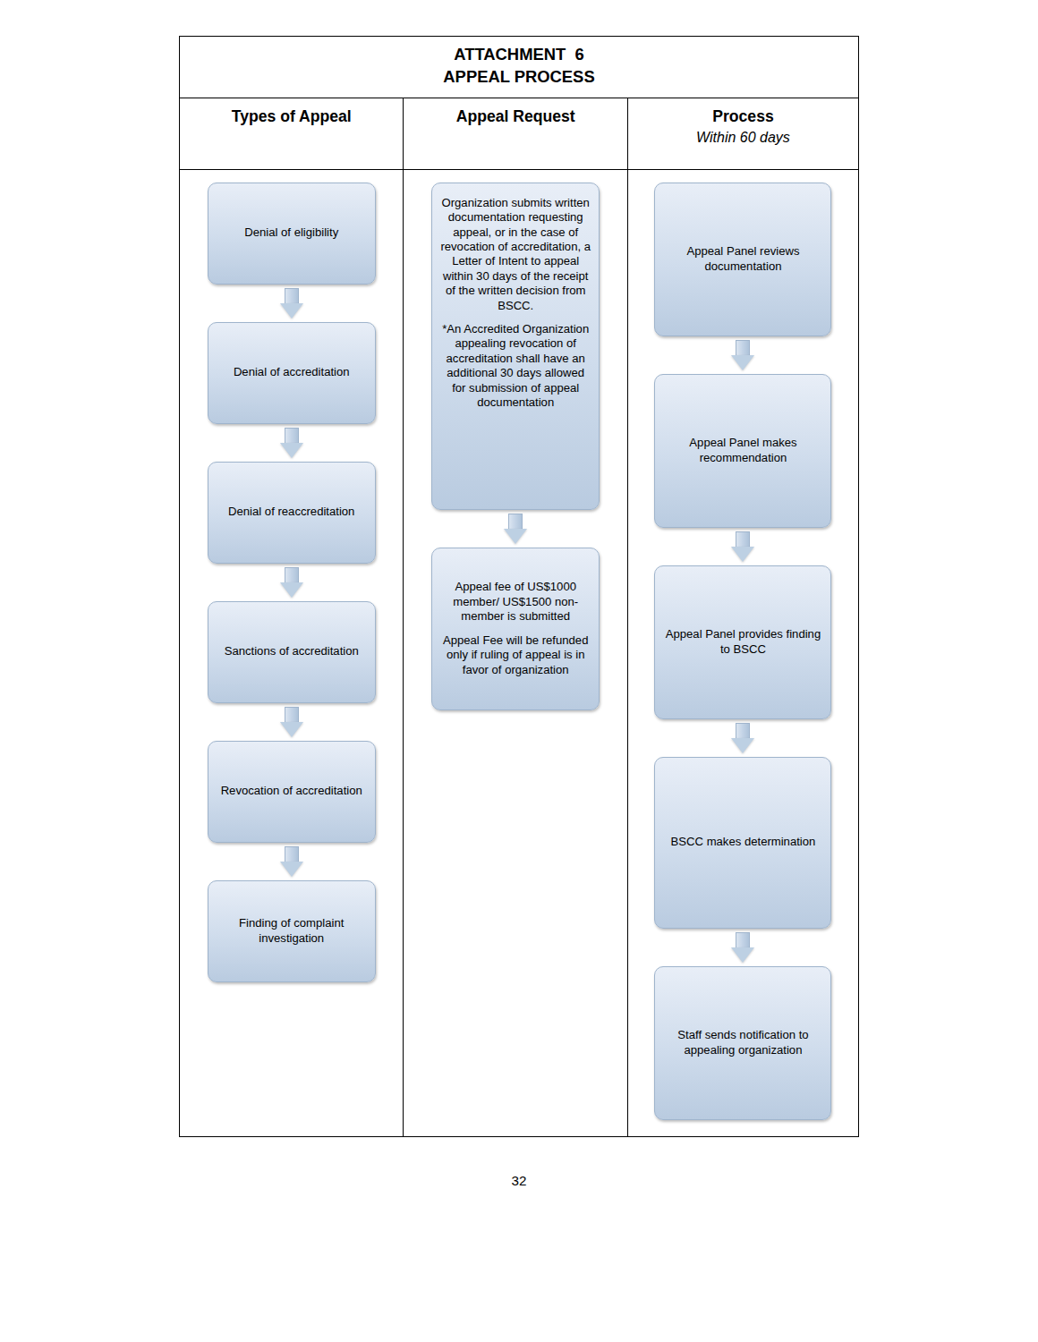| ATTACHMENT 6 APPEAL PROCESS |
| Types of Appeal | Appeal Request | Process Within 60 days |
| Denial of eligibility Denial of accreditation Denial of reaccreditation Sanctions of accreditation Revocation of accreditation Finding of complaint investigation | Organization submits written documentation requesting appeal, or in the case of revocation of accreditation, a Letter of Intent to appeal within 30 days of the receipt of the written decision from BSCC. *An Accredited Organization appealing revocation of accreditation shall have an additional 30 days allowed for submission of appeal documentation Appeal fee of US$1000 member/ US$1500 non-member is submitted Appeal Fee will be refunded only if ruling of appeal is in favor of organization | Appeal Panel reviews documentation Appeal Panel makes recommendation Appeal Panel provides finding to BSCC BSCC makes determination Staff sends notification to appealing organization |
32